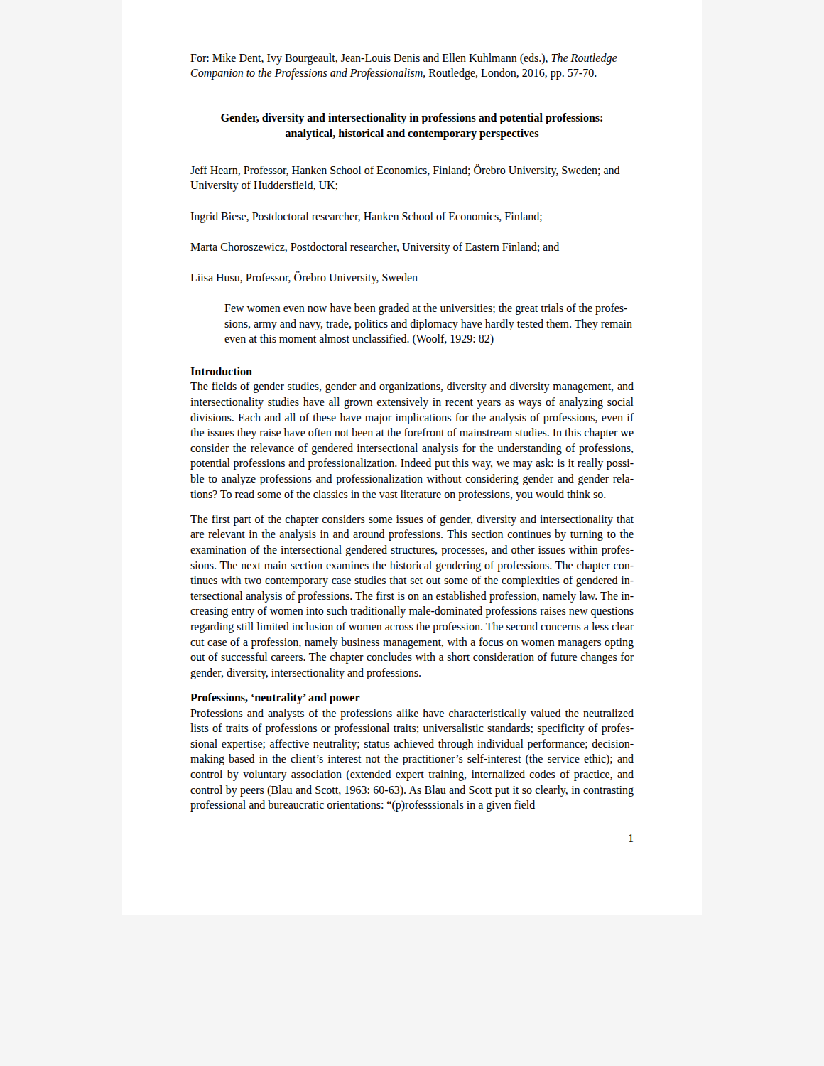For: Mike Dent, Ivy Bourgeault, Jean-Louis Denis and Ellen Kuhlmann (eds.), The Routledge Companion to the Professions and Professionalism, Routledge, London, 2016, pp. 57-70.
Gender, diversity and intersectionality in professions and potential professions:
analytical, historical and contemporary perspectives
Jeff Hearn, Professor, Hanken School of Economics, Finland; Örebro University, Sweden; and University of Huddersfield, UK;
Ingrid Biese, Postdoctoral researcher, Hanken School of Economics, Finland;
Marta Choroszewicz, Postdoctoral researcher, University of Eastern Finland; and
Liisa Husu, Professor, Örebro University, Sweden
Few women even now have been graded at the universities; the great trials of the professions, army and navy, trade, politics and diplomacy have hardly tested them. They remain even at this moment almost unclassified. (Woolf, 1929: 82)
Introduction
The fields of gender studies, gender and organizations, diversity and diversity management, and intersectionality studies have all grown extensively in recent years as ways of analyzing social divisions. Each and all of these have major implications for the analysis of professions, even if the issues they raise have often not been at the forefront of mainstream studies. In this chapter we consider the relevance of gendered intersectional analysis for the understanding of professions, potential professions and professionalization. Indeed put this way, we may ask: is it really possible to analyze professions and professionalization without considering gender and gender relations? To read some of the classics in the vast literature on professions, you would think so.
The first part of the chapter considers some issues of gender, diversity and intersectionality that are relevant in the analysis in and around professions. This section continues by turning to the examination of the intersectional gendered structures, processes, and other issues within professions. The next main section examines the historical gendering of professions. The chapter continues with two contemporary case studies that set out some of the complexities of gendered intersectional analysis of professions. The first is on an established profession, namely law. The increasing entry of women into such traditionally male-dominated professions raises new questions regarding still limited inclusion of women across the profession. The second concerns a less clear cut case of a profession, namely business management, with a focus on women managers opting out of successful careers. The chapter concludes with a short consideration of future changes for gender, diversity, intersectionality and professions.
Professions, ‘neutrality’ and power
Professions and analysts of the professions alike have characteristically valued the neutralized lists of traits of professions or professional traits; universalistic standards; specificity of professional expertise; affective neutrality; status achieved through individual performance; decision-making based in the client’s interest not the practitioner’s self-interest (the service ethic); and control by voluntary association (extended expert training, internalized codes of practice, and control by peers (Blau and Scott, 1963: 60-63). As Blau and Scott put it so clearly, in contrasting professional and bureaucratic orientations: “(p)rofesssionals in a given field
1